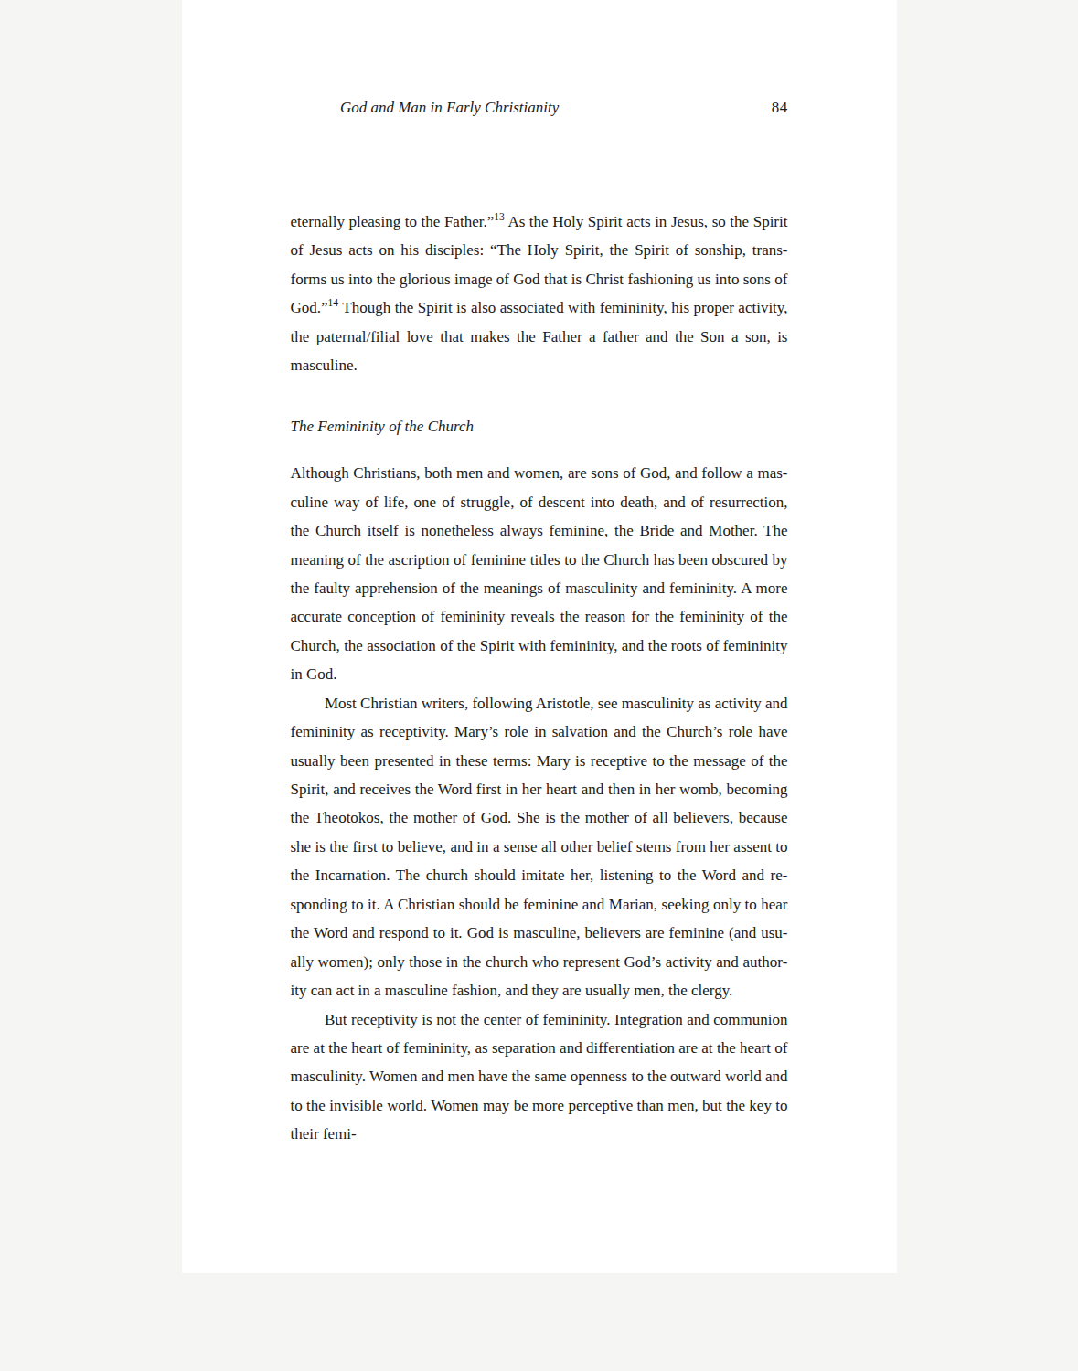God and Man in Early Christianity 84
eternally pleasing to the Father.”13 As the Holy Spirit acts in Jesus, so the Spirit of Jesus acts on his disciples: “The Holy Spirit, the Spirit of sonship, transforms us into the glorious image of God that is Christ fashioning us into sons of God.”14 Though the Spirit is also associated with femininity, his proper activity, the paternal/filial love that makes the Father a father and the Son a son, is masculine.
The Femininity of the Church
Although Christians, both men and women, are sons of God, and follow a masculine way of life, one of struggle, of descent into death, and of resurrection, the Church itself is nonetheless always feminine, the Bride and Mother. The meaning of the ascription of feminine titles to the Church has been obscured by the faulty apprehension of the meanings of masculinity and femininity. A more accurate conception of femininity reveals the reason for the femininity of the Church, the association of the Spirit with femininity, and the roots of femininity in God.
Most Christian writers, following Aristotle, see masculinity as activity and femininity as receptivity. Mary’s role in salvation and the Church’s role have usually been presented in these terms: Mary is receptive to the message of the Spirit, and receives the Word first in her heart and then in her womb, becoming the Theotokos, the mother of God. She is the mother of all believers, because she is the first to believe, and in a sense all other belief stems from her assent to the Incarnation. The church should imitate her, listening to the Word and responding to it. A Christian should be feminine and Marian, seeking only to hear the Word and respond to it. God is masculine, believers are feminine (and usually women); only those in the church who represent God’s activity and authority can act in a masculine fashion, and they are usually men, the clergy.
But receptivity is not the center of femininity. Integration and communion are at the heart of femininity, as separation and differentiation are at the heart of masculinity. Women and men have the same openness to the outward world and to the invisible world. Women may be more perceptive than men, but the key to their femi-